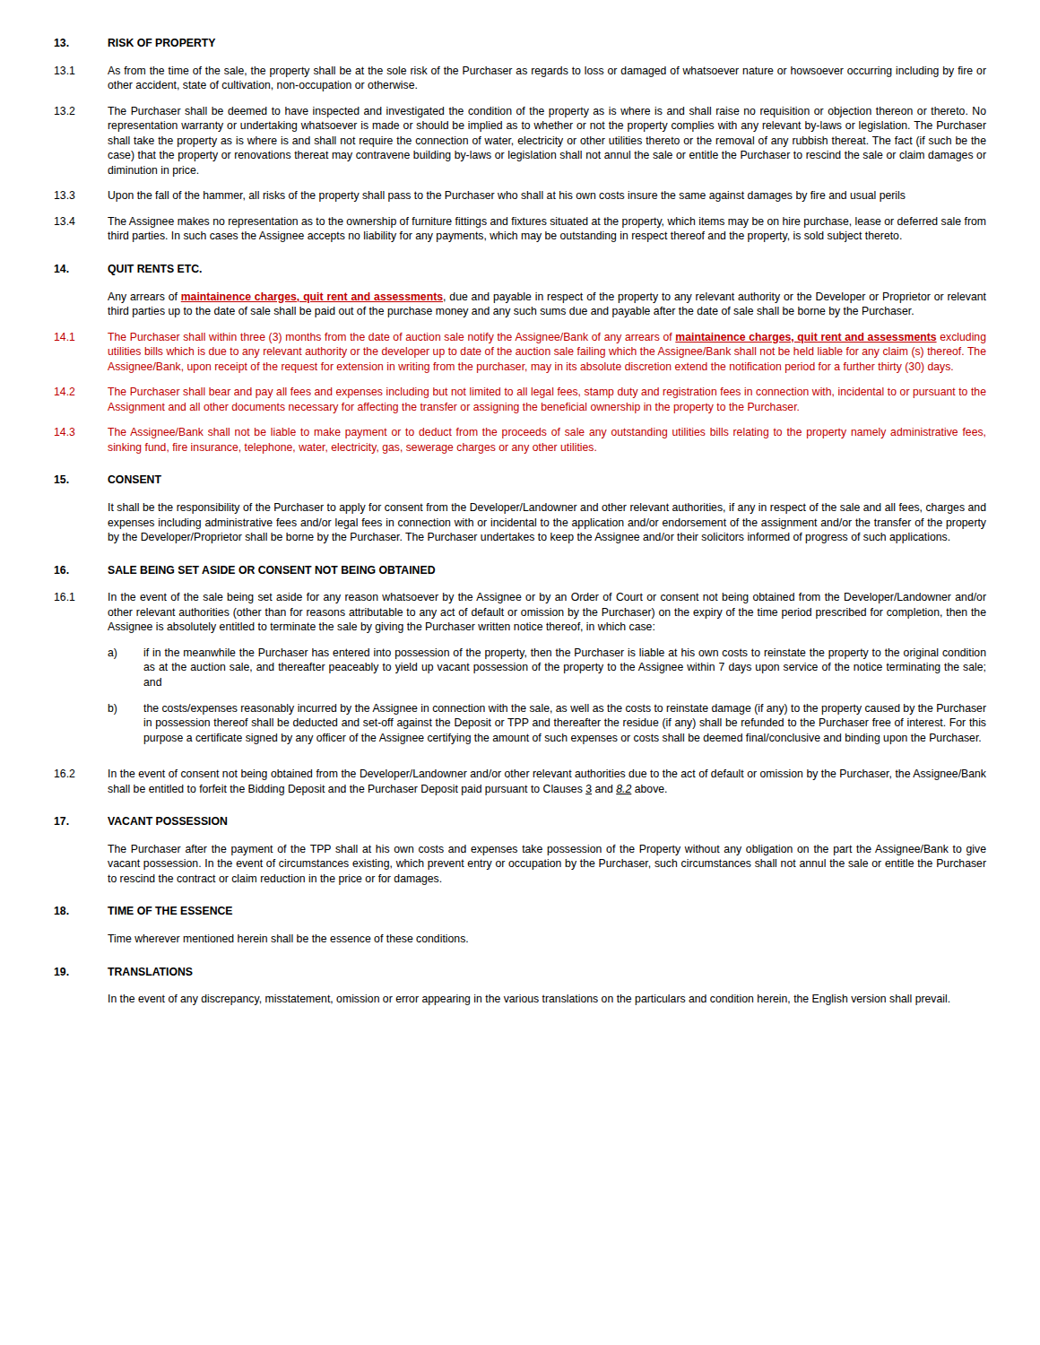13.
RISK OF PROPERTY
13.1
As from the time of the sale, the property shall be at the sole risk of the Purchaser as regards to loss or damaged of whatsoever nature or howsoever occurring including by fire or other accident, state of cultivation, non-occupation or otherwise.
13.2
The Purchaser shall be deemed to have inspected and investigated the condition of the property as is where is and shall raise no requisition or objection thereon or thereto. No representation warranty or undertaking whatsoever is made or should be implied as to whether or not the property complies with any relevant by-laws or legislation. The Purchaser shall take the property as is where is and shall not require the connection of water, electricity or other utilities thereto or the removal of any rubbish thereat. The fact (if such be the case) that the property or renovations thereat may contravene building by-laws or legislation shall not annul the sale or entitle the Purchaser to rescind the sale or claim damages or diminution in price.
13.3
Upon the fall of the hammer, all risks of the property shall pass to the Purchaser who shall at his own costs insure the same against damages by fire and usual perils
13.4
The Assignee makes no representation as to the ownership of furniture fittings and fixtures situated at the property, which items may be on hire purchase, lease or deferred sale from third parties. In such cases the Assignee accepts no liability for any payments, which may be outstanding in respect thereof and the property, is sold subject thereto.
14.
QUIT RENTS ETC.
Any arrears of maintainence charges, quit rent and assessments, due and payable in respect of the property to any relevant authority or the Developer or Proprietor or relevant third parties up to the date of sale shall be paid out of the purchase money and any such sums due and payable after the date of sale shall be borne by the Purchaser.
14.1
The Purchaser shall within three (3) months from the date of auction sale notify the Assignee/Bank of any arrears of maintainence charges, quit rent and assessments excluding utilities bills which is due to any relevant authority or the developer up to date of the auction sale failing which the Assignee/Bank shall not be held liable for any claim (s) thereof. The Assignee/Bank, upon receipt of the request for extension in writing from the purchaser, may in its absolute discretion extend the notification period for a further thirty (30) days.
14.2
The Purchaser shall bear and pay all fees and expenses including but not limited to all legal fees, stamp duty and registration fees in connection with, incidental to or pursuant to the Assignment and all other documents necessary for affecting the transfer or assigning the beneficial ownership in the property to the Purchaser.
14.3
The Assignee/Bank shall not be liable to make payment or to deduct from the proceeds of sale any outstanding utilities bills relating to the property namely administrative fees, sinking fund, fire insurance, telephone, water, electricity, gas, sewerage charges or any other utilities.
15.
CONSENT
It shall be the responsibility of the Purchaser to apply for consent from the Developer/Landowner and other relevant authorities, if any in respect of the sale and all fees, charges and expenses including administrative fees and/or legal fees in connection with or incidental to the application and/or endorsement of the assignment and/or the transfer of the property by the Developer/Proprietor shall be borne by the Purchaser. The Purchaser undertakes to keep the Assignee and/or their solicitors informed of progress of such applications.
16.
SALE BEING SET ASIDE OR CONSENT NOT BEING OBTAINED
16.1
In the event of the sale being set aside for any reason whatsoever by the Assignee or by an Order of Court or consent not being obtained from the Developer/Landowner and/or other relevant authorities (other than for reasons attributable to any act of default or omission by the Purchaser) on the expiry of the time period prescribed for completion, then the Assignee is absolutely entitled to terminate the sale by giving the Purchaser written notice thereof, in which case:
a) if in the meanwhile the Purchaser has entered into possession of the property, then the Purchaser is liable at his own costs to reinstate the property to the original condition as at the auction sale, and thereafter peaceably to yield up vacant possession of the property to the Assignee within 7 days upon service of the notice terminating the sale; and
b) the costs/expenses reasonably incurred by the Assignee in connection with the sale, as well as the costs to reinstate damage (if any) to the property caused by the Purchaser in possession thereof shall be deducted and set-off against the Deposit or TPP and thereafter the residue (if any) shall be refunded to the Purchaser free of interest. For this purpose a certificate signed by any officer of the Assignee certifying the amount of such expenses or costs shall be deemed final/conclusive and binding upon the Purchaser.
16.2
In the event of consent not being obtained from the Developer/Landowner and/or other relevant authorities due to the act of default or omission by the Purchaser, the Assignee/Bank shall be entitled to forfeit the Bidding Deposit and the Purchaser Deposit paid pursuant to Clauses 3 and 8.2 above.
17.
VACANT POSSESSION
The Purchaser after the payment of the TPP shall at his own costs and expenses take possession of the Property without any obligation on the part the Assignee/Bank to give vacant possession. In the event of circumstances existing, which prevent entry or occupation by the Purchaser, such circumstances shall not annul the sale or entitle the Purchaser to rescind the contract or claim reduction in the price or for damages.
18.
TIME OF THE ESSENCE
Time wherever mentioned herein shall be the essence of these conditions.
19.
TRANSLATIONS
In the event of any discrepancy, misstatement, omission or error appearing in the various translations on the particulars and condition herein, the English version shall prevail.